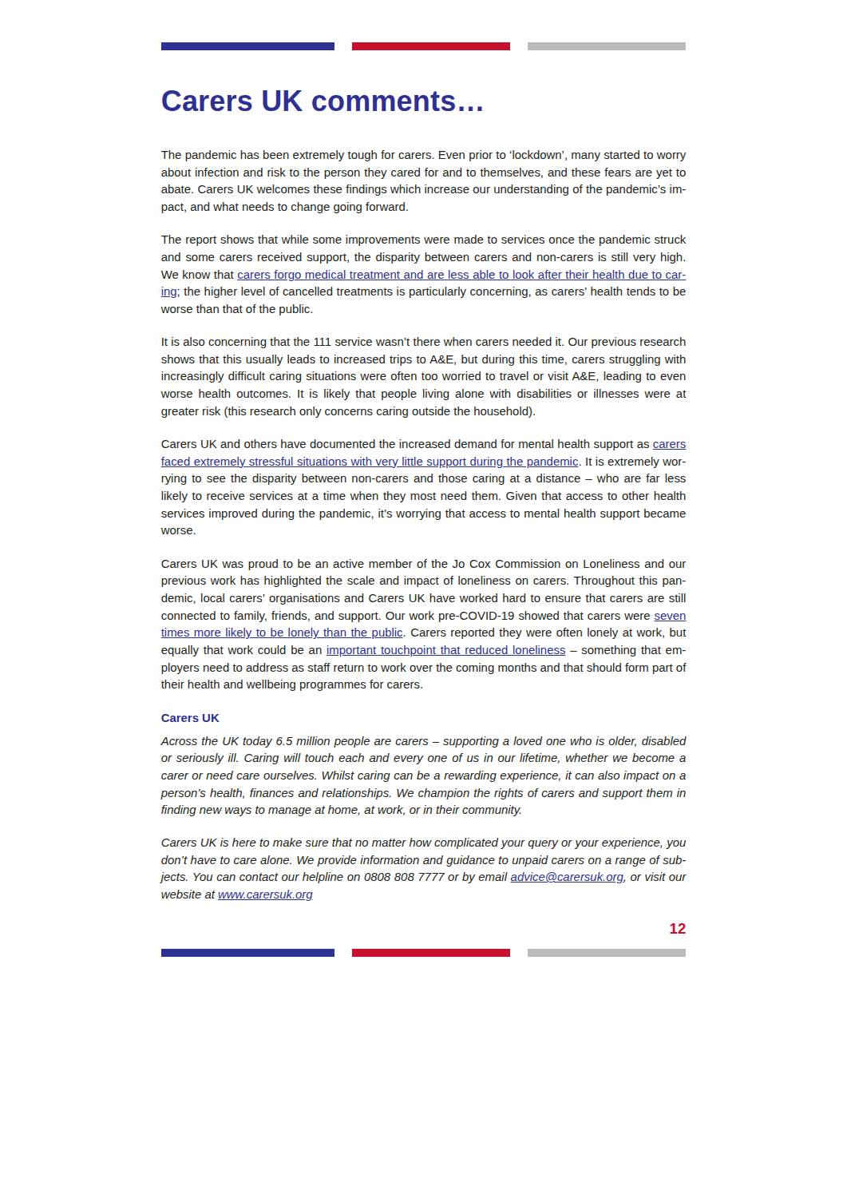Carers UK comments…
The pandemic has been extremely tough for carers. Even prior to ‘lockdown’, many started to worry about infection and risk to the person they cared for and to themselves, and these fears are yet to abate. Carers UK welcomes these findings which increase our understanding of the pandemic’s impact, and what needs to change going forward.
The report shows that while some improvements were made to services once the pandemic struck and some carers received support, the disparity between carers and non-carers is still very high. We know that carers forgo medical treatment and are less able to look after their health due to caring; the higher level of cancelled treatments is particularly concerning, as carers’ health tends to be worse than that of the public.
It is also concerning that the 111 service wasn’t there when carers needed it. Our previous research shows that this usually leads to increased trips to A&E, but during this time, carers struggling with increasingly difficult caring situations were often too worried to travel or visit A&E, leading to even worse health outcomes. It is likely that people living alone with disabilities or illnesses were at greater risk (this research only concerns caring outside the household).
Carers UK and others have documented the increased demand for mental health support as carers faced extremely stressful situations with very little support during the pandemic. It is extremely worrying to see the disparity between non-carers and those caring at a distance – who are far less likely to receive services at a time when they most need them. Given that access to other health services improved during the pandemic, it’s worrying that access to mental health support became worse.
Carers UK was proud to be an active member of the Jo Cox Commission on Loneliness and our previous work has highlighted the scale and impact of loneliness on carers. Throughout this pandemic, local carers’ organisations and Carers UK have worked hard to ensure that carers are still connected to family, friends, and support. Our work pre-COVID-19 showed that carers were seven times more likely to be lonely than the public. Carers reported they were often lonely at work, but equally that work could be an important touchpoint that reduced loneliness – something that employers need to address as staff return to work over the coming months and that should form part of their health and wellbeing programmes for carers.
Carers UK
Across the UK today 6.5 million people are carers – supporting a loved one who is older, disabled or seriously ill. Caring will touch each and every one of us in our lifetime, whether we become a carer or need care ourselves. Whilst caring can be a rewarding experience, it can also impact on a person’s health, finances and relationships. We champion the rights of carers and support them in finding new ways to manage at home, at work, or in their community.
Carers UK is here to make sure that no matter how complicated your query or your experience, you don’t have to care alone. We provide information and guidance to unpaid carers on a range of subjects. You can contact our helpline on 0808 808 7777 or by email advice@carersuk.org, or visit our website at www.carersuk.org
12